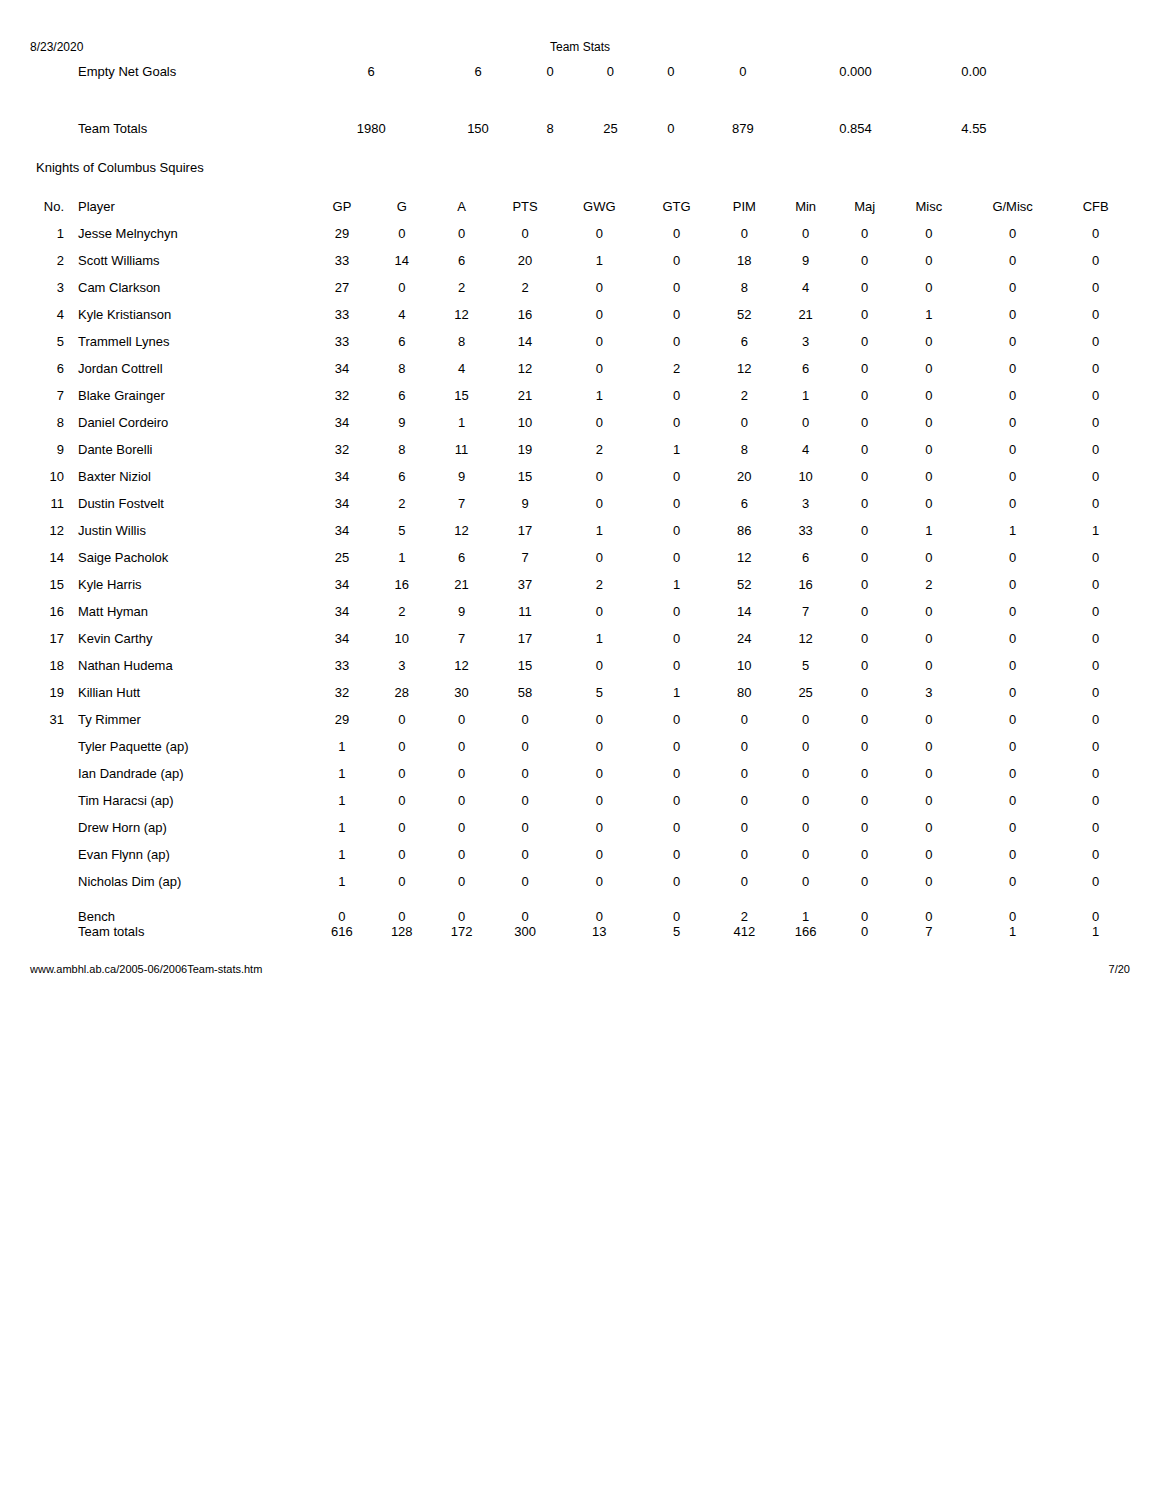8/23/2020
Team Stats
| | Empty Net Goals | 6 | 6 | 0 | 0 | 0 | 0 | 0.000 | 0.00 | | | | |
| | Team Totals | 1980 | 150 | 8 | 25 | 0 | 879 | 0.854 | 4.55 | | | | |
Knights of Columbus Squires
| No. | Player | GP | G | A | PTS | GWG | GTG | PIM | Min | Maj | Misc | G/Misc | CFB |
| --- | --- | --- | --- | --- | --- | --- | --- | --- | --- | --- | --- | --- | --- |
| 1 | Jesse Melnychyn | 29 | 0 | 0 | 0 | 0 | 0 | 0 | 0 | 0 | 0 | 0 | 0 |
| 2 | Scott Williams | 33 | 14 | 6 | 20 | 1 | 0 | 18 | 9 | 0 | 0 | 0 | 0 |
| 3 | Cam Clarkson | 27 | 0 | 2 | 2 | 0 | 0 | 8 | 4 | 0 | 0 | 0 | 0 |
| 4 | Kyle Kristianson | 33 | 4 | 12 | 16 | 0 | 0 | 52 | 21 | 0 | 1 | 0 | 0 |
| 5 | Trammell Lynes | 33 | 6 | 8 | 14 | 0 | 0 | 6 | 3 | 0 | 0 | 0 | 0 |
| 6 | Jordan Cottrell | 34 | 8 | 4 | 12 | 0 | 2 | 12 | 6 | 0 | 0 | 0 | 0 |
| 7 | Blake Grainger | 32 | 6 | 15 | 21 | 1 | 0 | 2 | 1 | 0 | 0 | 0 | 0 |
| 8 | Daniel Cordeiro | 34 | 9 | 1 | 10 | 0 | 0 | 0 | 0 | 0 | 0 | 0 | 0 |
| 9 | Dante Borelli | 32 | 8 | 11 | 19 | 2 | 1 | 8 | 4 | 0 | 0 | 0 | 0 |
| 10 | Baxter Niziol | 34 | 6 | 9 | 15 | 0 | 0 | 20 | 10 | 0 | 0 | 0 | 0 |
| 11 | Dustin Fostvelt | 34 | 2 | 7 | 9 | 0 | 0 | 6 | 3 | 0 | 0 | 0 | 0 |
| 12 | Justin Willis | 34 | 5 | 12 | 17 | 1 | 0 | 86 | 33 | 0 | 1 | 1 | 1 |
| 14 | Saige Pacholok | 25 | 1 | 6 | 7 | 0 | 0 | 12 | 6 | 0 | 0 | 0 | 0 |
| 15 | Kyle Harris | 34 | 16 | 21 | 37 | 2 | 1 | 52 | 16 | 0 | 2 | 0 | 0 |
| 16 | Matt Hyman | 34 | 2 | 9 | 11 | 0 | 0 | 14 | 7 | 0 | 0 | 0 | 0 |
| 17 | Kevin Carthy | 34 | 10 | 7 | 17 | 1 | 0 | 24 | 12 | 0 | 0 | 0 | 0 |
| 18 | Nathan Hudema | 33 | 3 | 12 | 15 | 0 | 0 | 10 | 5 | 0 | 0 | 0 | 0 |
| 19 | Killian Hutt | 32 | 28 | 30 | 58 | 5 | 1 | 80 | 25 | 0 | 3 | 0 | 0 |
| 31 | Ty Rimmer | 29 | 0 | 0 | 0 | 0 | 0 | 0 | 0 | 0 | 0 | 0 | 0 |
| | Tyler Paquette (ap) | 1 | 0 | 0 | 0 | 0 | 0 | 0 | 0 | 0 | 0 | 0 | 0 |
| | Ian Dandrade (ap) | 1 | 0 | 0 | 0 | 0 | 0 | 0 | 0 | 0 | 0 | 0 | 0 |
| | Tim Haracsi (ap) | 1 | 0 | 0 | 0 | 0 | 0 | 0 | 0 | 0 | 0 | 0 | 0 |
| | Drew Horn (ap) | 1 | 0 | 0 | 0 | 0 | 0 | 0 | 0 | 0 | 0 | 0 | 0 |
| | Evan Flynn (ap) | 1 | 0 | 0 | 0 | 0 | 0 | 0 | 0 | 0 | 0 | 0 | 0 |
| | Nicholas Dim (ap) | 1 | 0 | 0 | 0 | 0 | 0 | 0 | 0 | 0 | 0 | 0 | 0 |
| | Bench | 0 | 0 | 0 | 0 | 0 | 0 | 2 | 1 | 0 | 0 | 0 | 0 |
| | Team totals | 616 | 128 | 172 | 300 | 13 | 5 | 412 | 166 | 0 | 7 | 1 | 1 |
www.ambhl.ab.ca/2005-06/2006Team-stats.htm
7/20